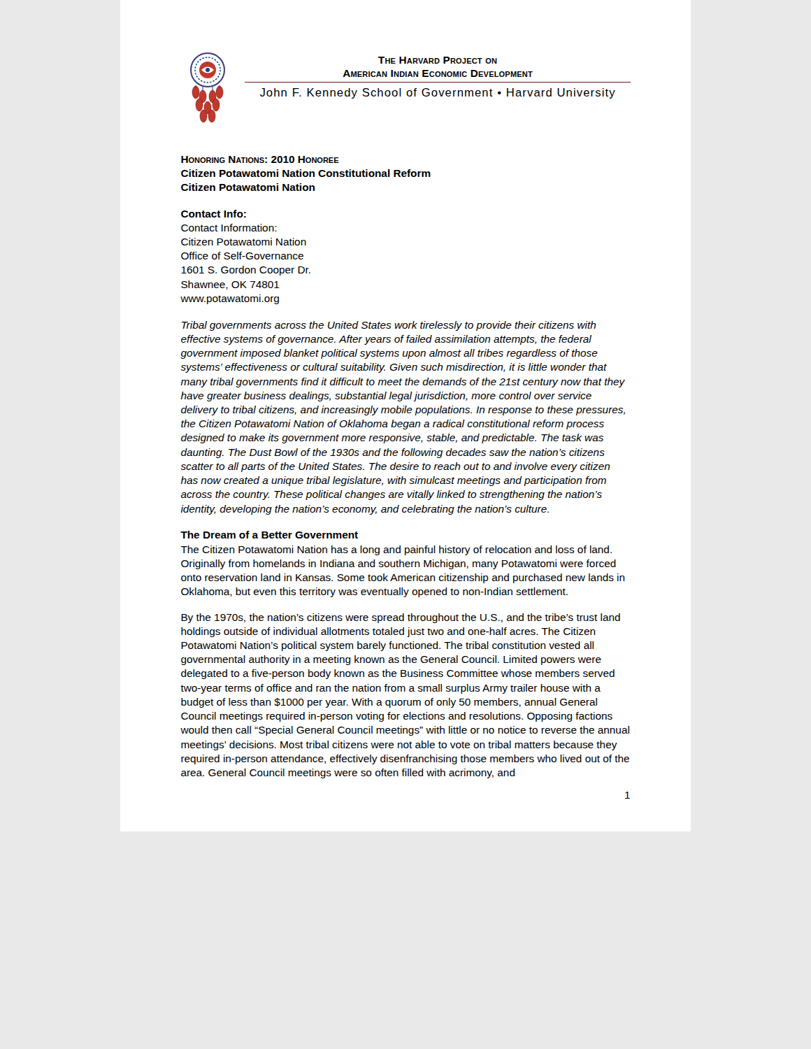The Harvard Project on
American Indian Economic Development
John F. Kennedy School of Government • Harvard University
Honoring Nations: 2010 Honoree
Citizen Potawatomi Nation Constitutional Reform
Citizen Potawatomi Nation
Contact Info:
Contact Information:
Citizen Potawatomi Nation
Office of Self-Governance
1601 S. Gordon Cooper Dr.
Shawnee, OK 74801
www.potawatomi.org
Tribal governments across the United States work tirelessly to provide their citizens with effective systems of governance. After years of failed assimilation attempts, the federal government imposed blanket political systems upon almost all tribes regardless of those systems’ effectiveness or cultural suitability. Given such misdirection, it is little wonder that many tribal governments find it difficult to meet the demands of the 21st century now that they have greater business dealings, substantial legal jurisdiction, more control over service delivery to tribal citizens, and increasingly mobile populations. In response to these pressures, the Citizen Potawatomi Nation of Oklahoma began a radical constitutional reform process designed to make its government more responsive, stable, and predictable. The task was daunting. The Dust Bowl of the 1930s and the following decades saw the nation’s citizens scatter to all parts of the United States. The desire to reach out to and involve every citizen has now created a unique tribal legislature, with simulcast meetings and participation from across the country. These political changes are vitally linked to strengthening the nation’s identity, developing the nation’s economy, and celebrating the nation’s culture.
The Dream of a Better Government
The Citizen Potawatomi Nation has a long and painful history of relocation and loss of land. Originally from homelands in Indiana and southern Michigan, many Potawatomi were forced onto reservation land in Kansas. Some took American citizenship and purchased new lands in Oklahoma, but even this territory was eventually opened to non-Indian settlement.
By the 1970s, the nation’s citizens were spread throughout the U.S., and the tribe’s trust land holdings outside of individual allotments totaled just two and one-half acres. The Citizen Potawatomi Nation’s political system barely functioned. The tribal constitution vested all governmental authority in a meeting known as the General Council. Limited powers were delegated to a five-person body known as the Business Committee whose members served two-year terms of office and ran the nation from a small surplus Army trailer house with a budget of less than $1000 per year. With a quorum of only 50 members, annual General Council meetings required in-person voting for elections and resolutions. Opposing factions would then call “Special General Council meetings” with little or no notice to reverse the annual meetings’ decisions. Most tribal citizens were not able to vote on tribal matters because they required in-person attendance, effectively disenfranchising those members who lived out of the area. General Council meetings were so often filled with acrimony, and
1